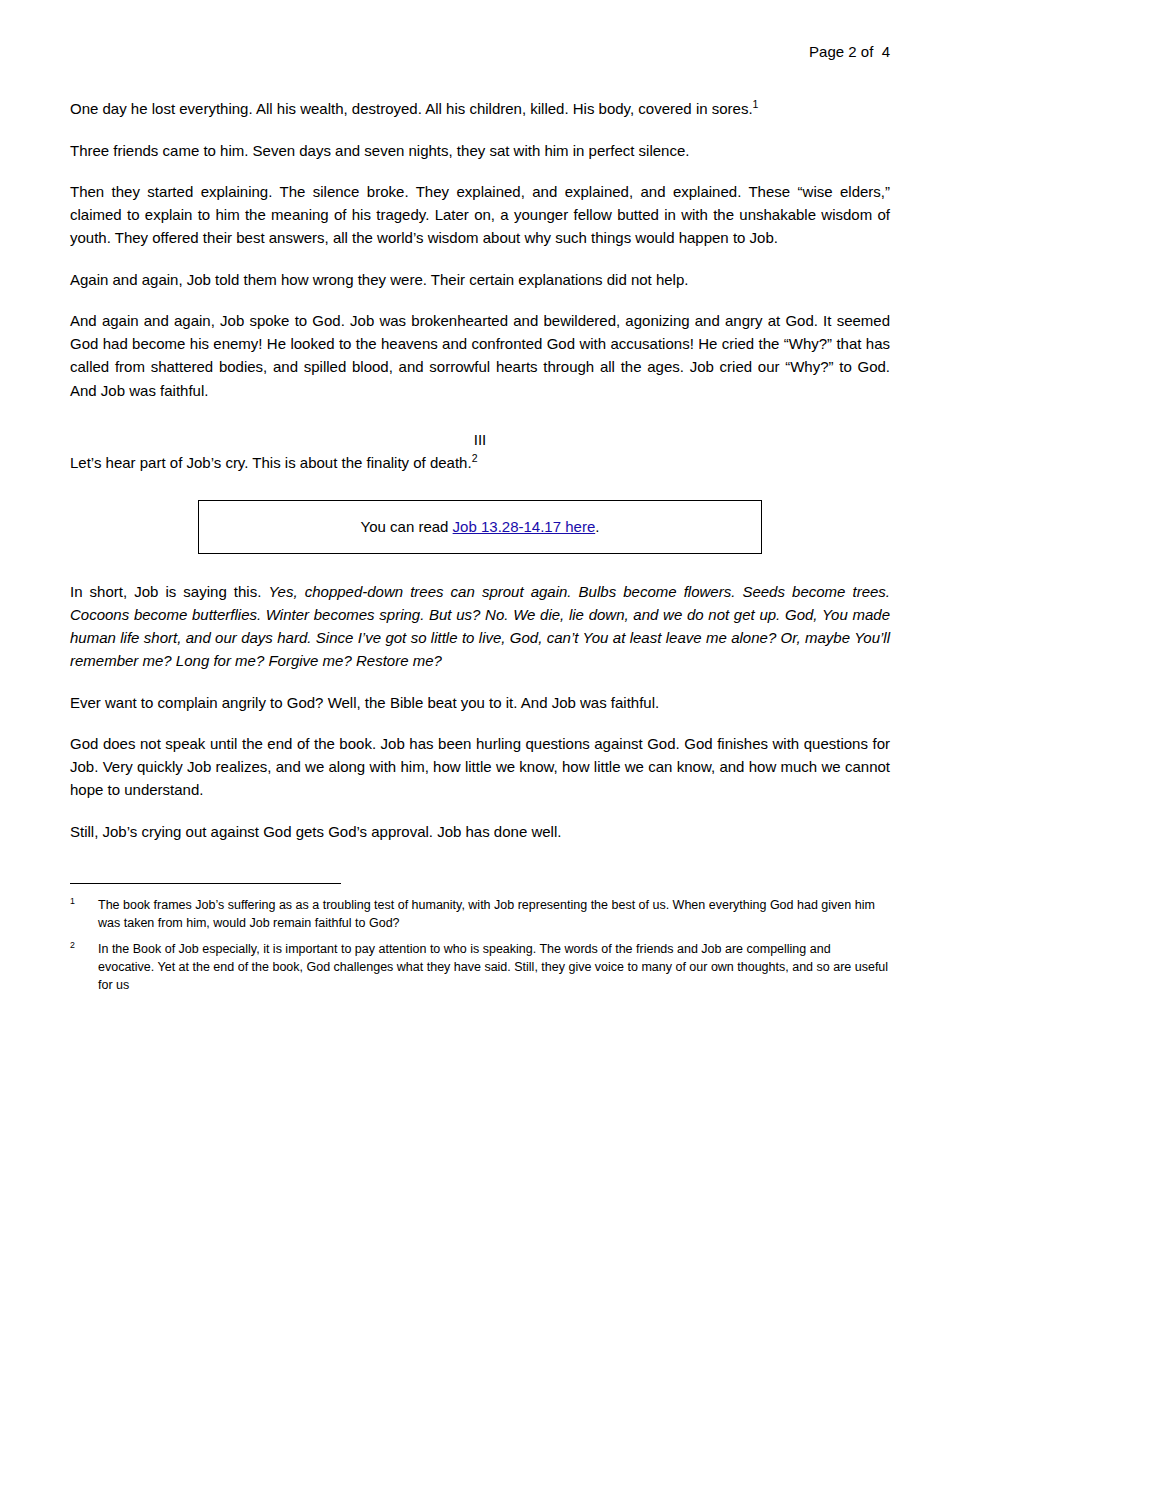Page 2 of 4
One day he lost everything. All his wealth, destroyed. All his children, killed. His body, covered in sores.1
Three friends came to him. Seven days and seven nights, they sat with him in perfect silence.
Then they started explaining. The silence broke. They explained, and explained, and explained. These “wise elders,” claimed to explain to him the meaning of his tragedy. Later on, a younger fellow butted in with the unshakable wisdom of youth. They offered their best answers, all the world’s wisdom about why such things would happen to Job.
Again and again, Job told them how wrong they were. Their certain explanations did not help.
And again and again, Job spoke to God. Job was brokenhearted and bewildered, agonizing and angry at God. It seemed God had become his enemy! He looked to the heavens and confronted God with accusations! He cried the “Why?” that has called from shattered bodies, and spilled blood, and sorrowful hearts through all the ages. Job cried our “Why?” to God. And Job was faithful.
III
Let’s hear part of Job’s cry. This is about the finality of death.2
You can read Job 13.28-14.17 here.
In short, Job is saying this. Yes, chopped-down trees can sprout again. Bulbs become flowers. Seeds become trees. Cocoons become butterflies. Winter becomes spring. But us? No. We die, lie down, and we do not get up. God, You made human life short, and our days hard. Since I’ve got so little to live, God, can’t You at least leave me alone? Or, maybe You’ll remember me? Long for me? Forgive me? Restore me?
Ever want to complain angrily to God? Well, the Bible beat you to it. And Job was faithful.
God does not speak until the end of the book. Job has been hurling questions against God. God finishes with questions for Job. Very quickly Job realizes, and we along with him, how little we know, how little we can know, and how much we cannot hope to understand.
Still, Job’s crying out against God gets God’s approval. Job has done well.
1
The book frames Job’s suffering as as a troubling test of humanity, with Job representing the best of us. When everything God had given him was taken from him, would Job remain faithful to God?
2
In the Book of Job especially, it is important to pay attention to who is speaking. The words of the friends and Job are compelling and evocative. Yet at the end of the book, God challenges what they have said. Still, they give voice to many of our own thoughts, and so are useful for us